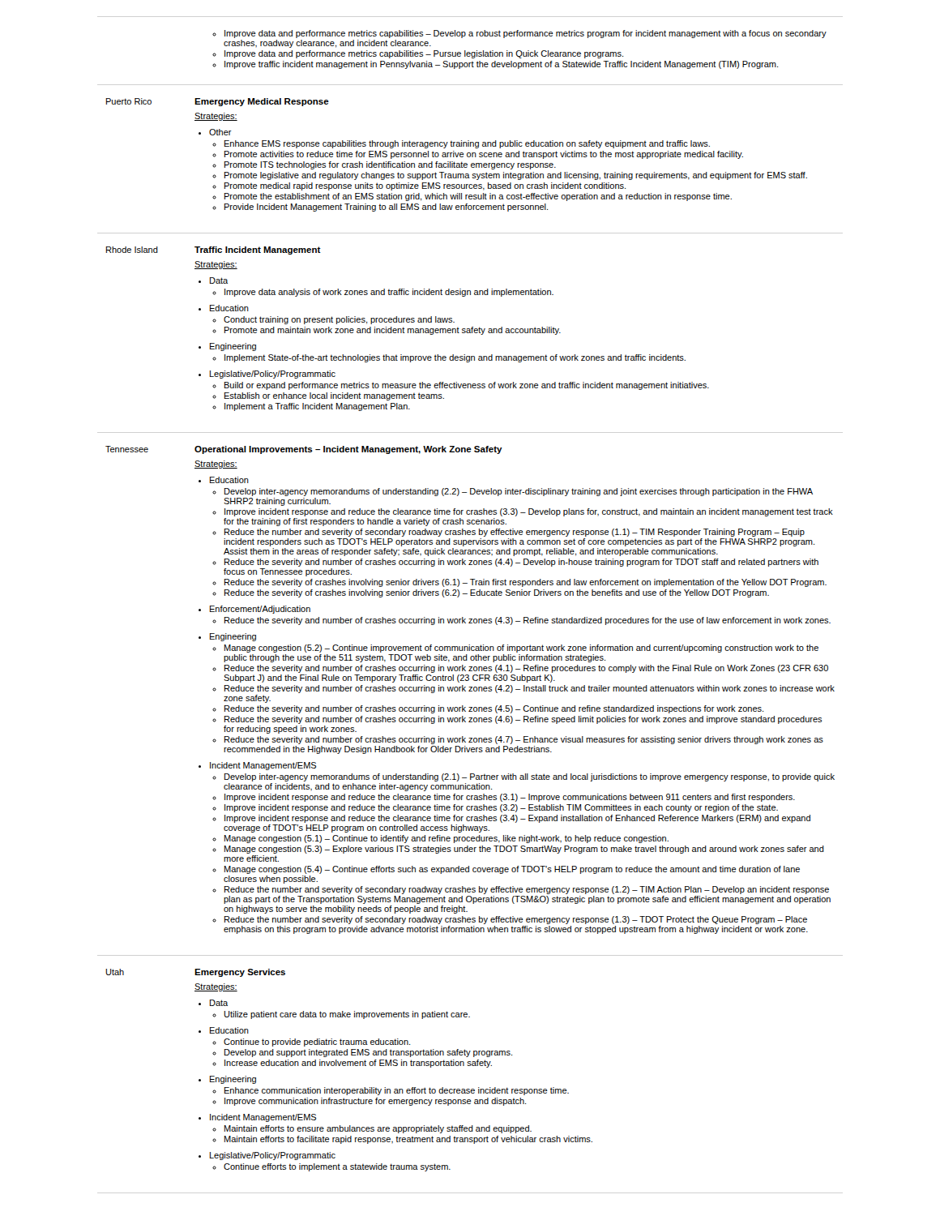| | Improve data and performance metrics capabilities – Develop a robust performance metrics program for incident management with a focus on secondary crashes, roadway clearance, and incident clearance. Improve data and performance metrics capabilities – Pursue legislation in Quick Clearance programs. Improve traffic incident management in Pennsylvania – Support the development of a Statewide Traffic Incident Management (TIM) Program. |
| Puerto Rico | Emergency Medical Response Strategies: Other Enhance EMS response capabilities through interagency training and public education on safety equipment and traffic laws. Promote activities to reduce time for EMS personnel to arrive on scene and transport victims to the most appropriate medical facility. Promote ITS technologies for crash identification and facilitate emergency response. Promote legislative and regulatory changes to support Trauma system integration and licensing, training requirements, and equipment for EMS staff. Promote medical rapid response units to optimize EMS resources, based on crash incident conditions. Promote the establishment of an EMS station grid, which will result in a cost-effective operation and a reduction in response time. Provide Incident Management Training to all EMS and law enforcement personnel. |
| Rhode Island | Traffic Incident Management Strategies: Data Improve data analysis of work zones and traffic incident design and implementation. Education Conduct training on present policies, procedures and laws. Promote and maintain work zone and incident management safety and accountability. Engineering Implement State-of-the-art technologies that improve the design and management of work zones and traffic incidents. Legislative/Policy/Programmatic Build or expand performance metrics to measure the effectiveness of work zone and traffic incident management initiatives. Establish or enhance local incident management teams. Implement a Traffic Incident Management Plan. |
| Tennessee | Operational Improvements – Incident Management, Work Zone Safety Strategies: Education Develop inter-agency memorandums of understanding (2.2) – Develop inter-disciplinary training and joint exercises through participation in the FHWA SHRP2 training curriculum. Improve incident response and reduce the clearance time for crashes (3.3) – Develop plans for, construct, and maintain an incident management test track for the training of first responders to handle a variety of crash scenarios. Reduce the number and severity of secondary roadway crashes by effective emergency response (1.1) – TIM Responder Training Program – Equip incident responders such as TDOT's HELP operators and supervisors with a common set of core competencies as part of the FHWA SHRP2 program. Assist them in the areas of responder safety; safe, quick clearances; and prompt, reliable, and interoperable communications. Reduce the severity and number of crashes occurring in work zones (4.4) – Develop in-house training program for TDOT staff and related partners with focus on Tennessee procedures. Reduce the severity of crashes involving senior drivers (6.1) – Train first responders and law enforcement on implementation of the Yellow DOT Program. Reduce the severity of crashes involving senior drivers (6.2) – Educate Senior Drivers on the benefits and use of the Yellow DOT Program. Enforcement/Adjudication Reduce the severity and number of crashes occurring in work zones (4.3) – Refine standardized procedures for the use of law enforcement in work zones. Engineering Manage congestion (5.2) – Continue improvement of communication of important work zone information and current/upcoming construction work to the public through the use of the 511 system, TDOT web site, and other public information strategies. Reduce the severity and number of crashes occurring in work zones (4.1) – Refine procedures to comply with the Final Rule on Work Zones (23 CFR 630 Subpart J) and the Final Rule on Temporary Traffic Control (23 CFR 630 Subpart K). Reduce the severity and number of crashes occurring in work zones (4.2) – Install truck and trailer mounted attenuators within work zones to increase work zone safety. Reduce the severity and number of crashes occurring in work zones (4.5) – Continue and refine standardized inspections for work zones. Reduce the severity and number of crashes occurring in work zones (4.6) – Refine speed limit policies for work zones and improve standard procedures for reducing speed in work zones. Reduce the severity and number of crashes occurring in work zones (4.7) – Enhance visual measures for assisting senior drivers through work zones as recommended in the Highway Design Handbook for Older Drivers and Pedestrians. Incident Management/EMS Develop inter-agency memorandums of understanding (2.1) – Partner with all state and local jurisdictions to improve emergency response, to provide quick clearance of incidents, and to enhance inter-agency communication. Improve incident response and reduce the clearance time for crashes (3.1) – Improve communications between 911 centers and first responders. Improve incident response and reduce the clearance time for crashes (3.2) – Establish TIM Committees in each county or region of the state. Improve incident response and reduce the clearance time for crashes (3.4) – Expand installation of Enhanced Reference Markers (ERM) and expand coverage of TDOT's HELP program on controlled access highways. Manage congestion (5.1) – Continue to identify and refine procedures, like night-work, to help reduce congestion. Manage congestion (5.3) – Explore various ITS strategies under the TDOT SmartWay Program to make travel through and around work zones safer and more efficient. Manage congestion (5.4) – Continue efforts such as expanded coverage of TDOT's HELP program to reduce the amount and time duration of lane closures when possible. Reduce the number and severity of secondary roadway crashes by effective emergency response (1.2) – TIM Action Plan – Develop an incident response plan as part of the Transportation Systems Management and Operations (TSM&O) strategic plan to promote safe and efficient management and operation on highways to serve the mobility needs of people and freight. Reduce the number and severity of secondary roadway crashes by effective emergency response (1.3) – TDOT Protect the Queue Program – Place emphasis on this program to provide advance motorist information when traffic is slowed or stopped upstream from a highway incident or work zone. |
| Utah | Emergency Services Strategies: Data Utilize patient care data to make improvements in patient care. Education Continue to provide pediatric trauma education. Develop and support integrated EMS and transportation safety programs. Increase education and involvement of EMS in transportation safety. Engineering Enhance communication interoperability in an effort to decrease incident response time. Improve communication infrastructure for emergency response and dispatch. Incident Management/EMS Maintain efforts to ensure ambulances are appropriately staffed and equipped. Maintain efforts to facilitate rapid response, treatment and transport of vehicular crash victims. Legislative/Policy/Programmatic Continue efforts to implement a statewide trauma system. |